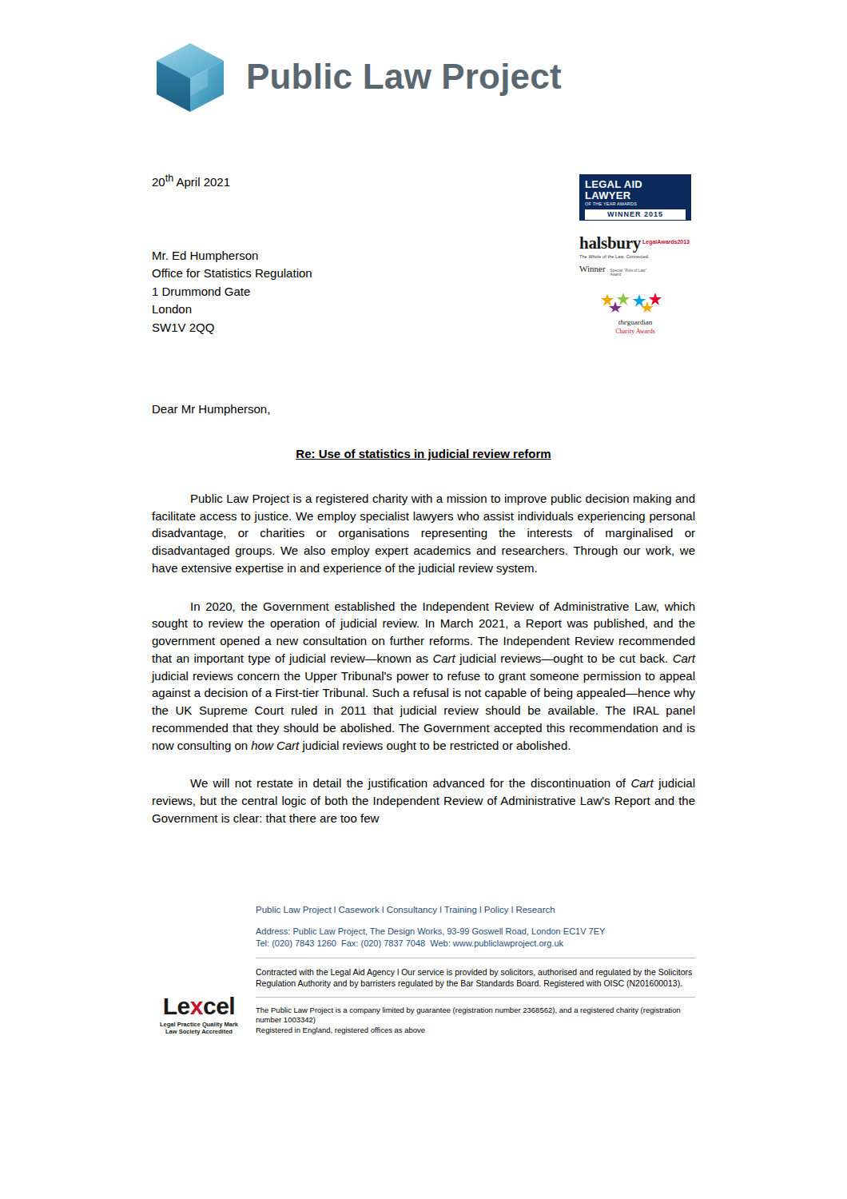Public Law Project
20th April 2021
Mr. Ed Humpherson
Office for Statistics Regulation
1 Drummond Gate
London
SW1V 2QQ
LEGAL AID
LAWYER
OF THE YEAR AWARDS
WINNER 2015
halsbury LegalAwards2013
The Whole of the Law. Connected.
Winner Special “Rule of Law”
Award
theguardian
Charity Awards
Dear Mr Humpherson,
Re: Use of statistics in judicial review reform
Public Law Project is a registered charity with a mission to improve public decision making and facilitate access to justice. We employ specialist lawyers who assist individuals experiencing personal disadvantage, or charities or organisations representing the interests of marginalised or disadvantaged groups. We also employ expert academics and researchers. Through our work, we have extensive expertise in and experience of the judicial review system.
In 2020, the Government established the Independent Review of Administrative Law, which sought to review the operation of judicial review. In March 2021, a Report was published, and the government opened a new consultation on further reforms. The Independent Review recommended that an important type of judicial review—known as Cart judicial reviews—ought to be cut back. Cart judicial reviews concern the Upper Tribunal's power to refuse to grant someone permission to appeal against a decision of a First-tier Tribunal. Such a refusal is not capable of being appealed—hence why the UK Supreme Court ruled in 2011 that judicial review should be available. The IRAL panel recommended that they should be abolished. The Government accepted this recommendation and is now consulting on how Cart judicial reviews ought to be restricted or abolished.
We will not restate in detail the justification advanced for the discontinuation of Cart judicial reviews, but the central logic of both the Independent Review of Administrative Law's Report and the Government is clear: that there are too few
Lexcel
Legal Practice Quality Mark
Law Society Accredited
Public Law Project l Casework l Consultancy l Training l Policy l Research
Address: Public Law Project, The Design Works, 93-99 Goswell Road, London EC1V 7EY
Tel: (020) 7843 1260 Fax: (020) 7837 7048 Web: www.publiclawproject.org.uk
Contracted with the Legal Aid Agency l Our service is provided by solicitors, authorised and regulated by the Solicitors Regulation Authority and by barristers regulated by the Bar Standards Board. Registered with OISC (N201600013).
The Public Law Project is a company limited by guarantee (registration number 2368562), and a registered charity (registration number 1003342)
Registered in England, registered offices as above